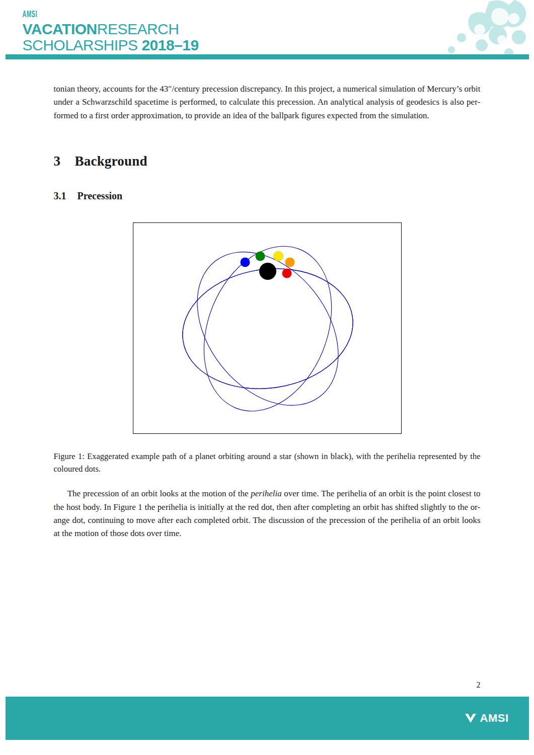AMSI
VACATION RESEARCH
SCHOLARSHIPS 2018–19
tonian theory, accounts for the 43″/century precession discrepancy. In this project, a numerical simulation of Mercury’s orbit under a Schwarzschild spacetime is performed, to calculate this precession. An analytical analysis of geodesics is also performed to a first order approximation, to provide an idea of the ballpark figures expected from the simulation.
3 Background
3.1 Precession
Figure 1: Exaggerated example path of a planet orbiting around a star (shown in black), with the perihelia represented by the coloured dots.
The precession of an orbit looks at the motion of the perihelia over time. The perihelia of an orbit is the point closest to the host body. In Figure 1 the perihelia is initially at the red dot, then after completing an orbit has shifted slightly to the orange dot, continuing to move after each completed orbit. The discussion of the precession of the perihelia of an orbit looks at the motion of those dots over time.
2
AMSI